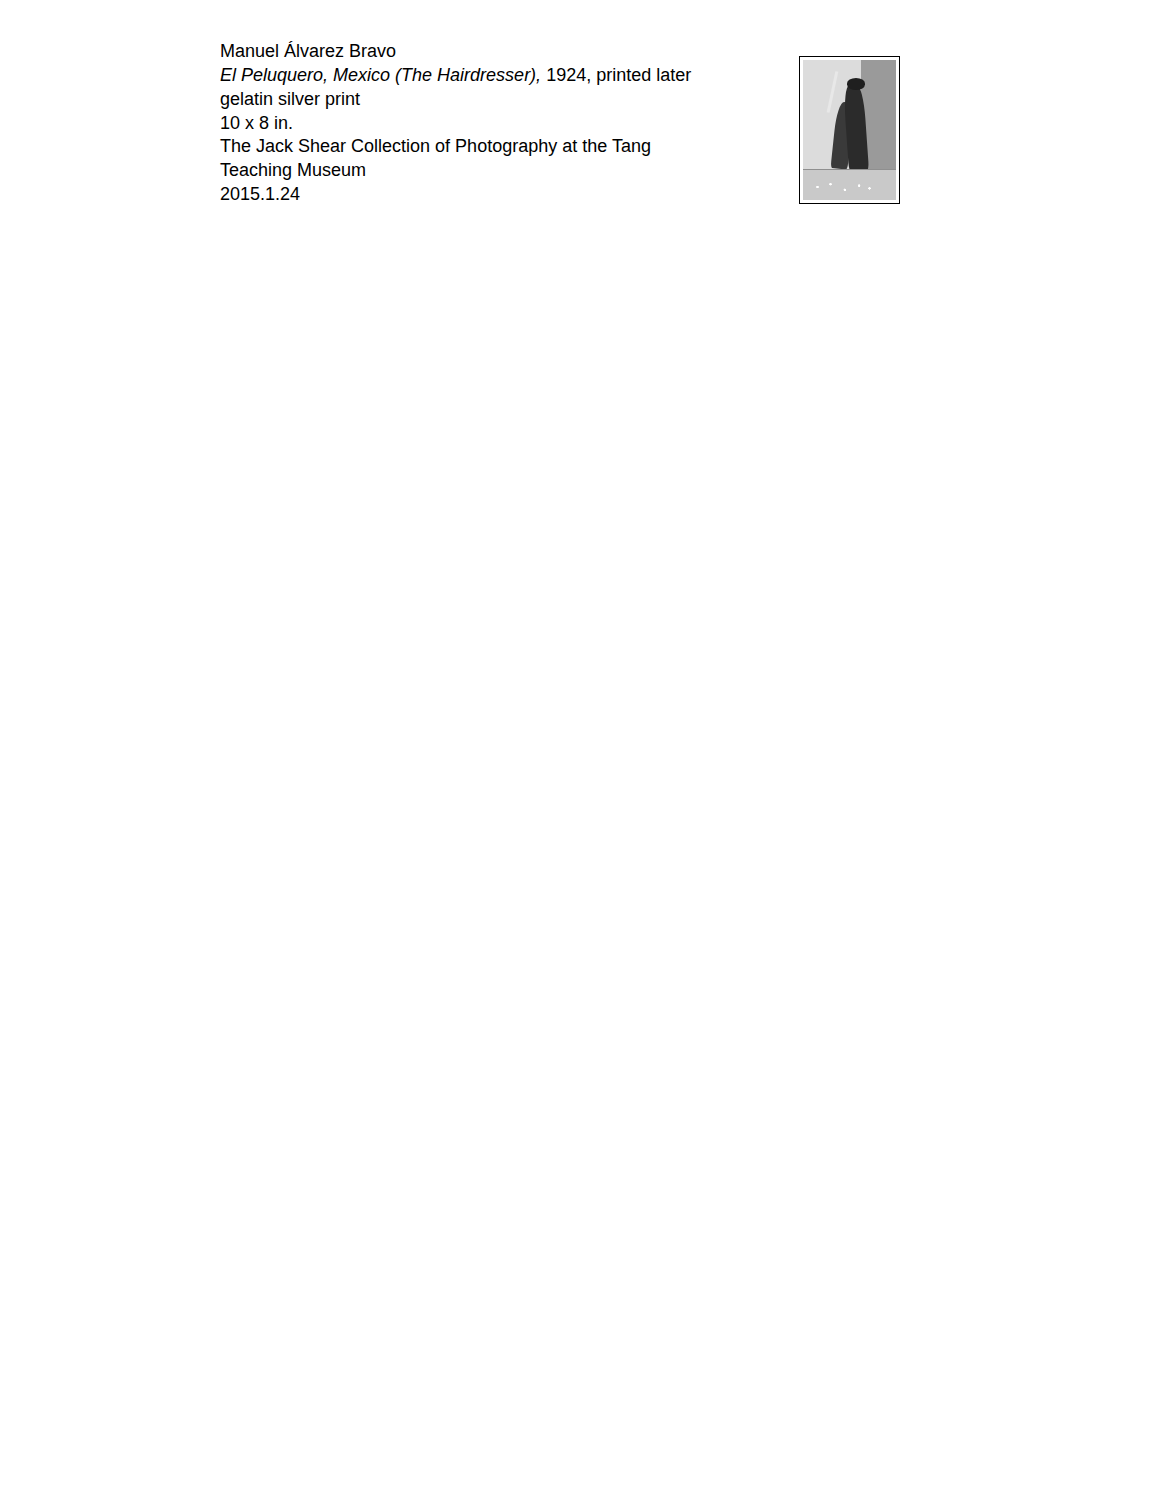Manuel Álvarez Bravo
El Peluquero, Mexico (The Hairdresser), 1924, printed later
gelatin silver print
10 x 8 in.
The Jack Shear Collection of Photography at the Tang Teaching Museum
2015.1.24